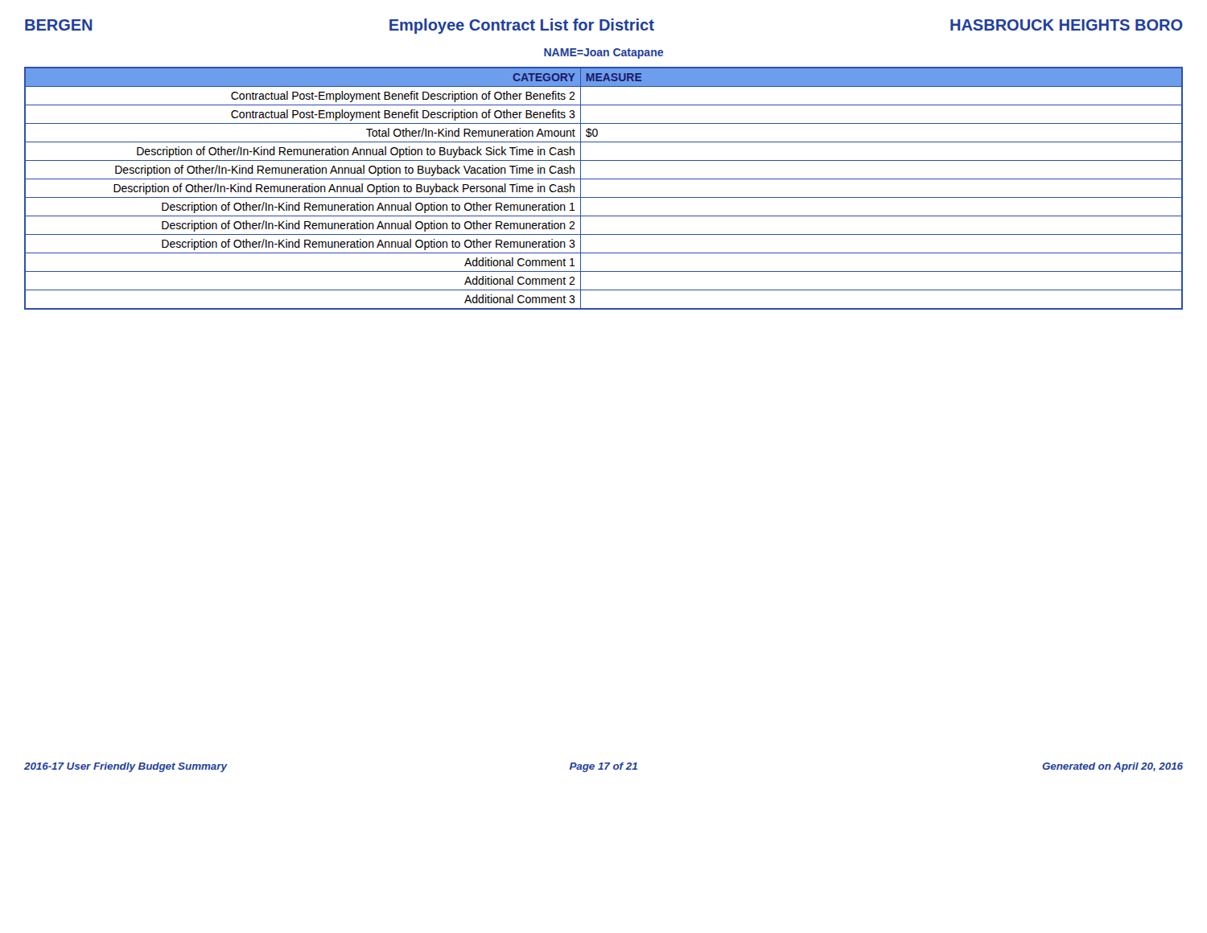BERGEN
Employee Contract List for District
HASBROUCK HEIGHTS BORO
NAME=Joan Catapane
| CATEGORY | MEASURE |
| --- | --- |
| Contractual Post-Employment Benefit Description of Other Benefits 2 | |
| Contractual Post-Employment Benefit Description of Other Benefits 3 | |
| Total Other/In-Kind Remuneration Amount | $0 |
| Description of Other/In-Kind Remuneration Annual Option to Buyback Sick Time in Cash | |
| Description of Other/In-Kind Remuneration Annual Option to Buyback Vacation Time in Cash | |
| Description of Other/In-Kind Remuneration Annual Option to Buyback Personal Time in Cash | |
| Description of Other/In-Kind Remuneration Annual Option to Other Remuneration 1 | |
| Description of Other/In-Kind Remuneration Annual Option to Other Remuneration 2 | |
| Description of Other/In-Kind Remuneration Annual Option to Other Remuneration 3 | |
| Additional Comment 1 | |
| Additional Comment 2 | |
| Additional Comment 3 | |
2016-17 User Friendly Budget Summary
Page 17 of 21
Generated on April 20, 2016